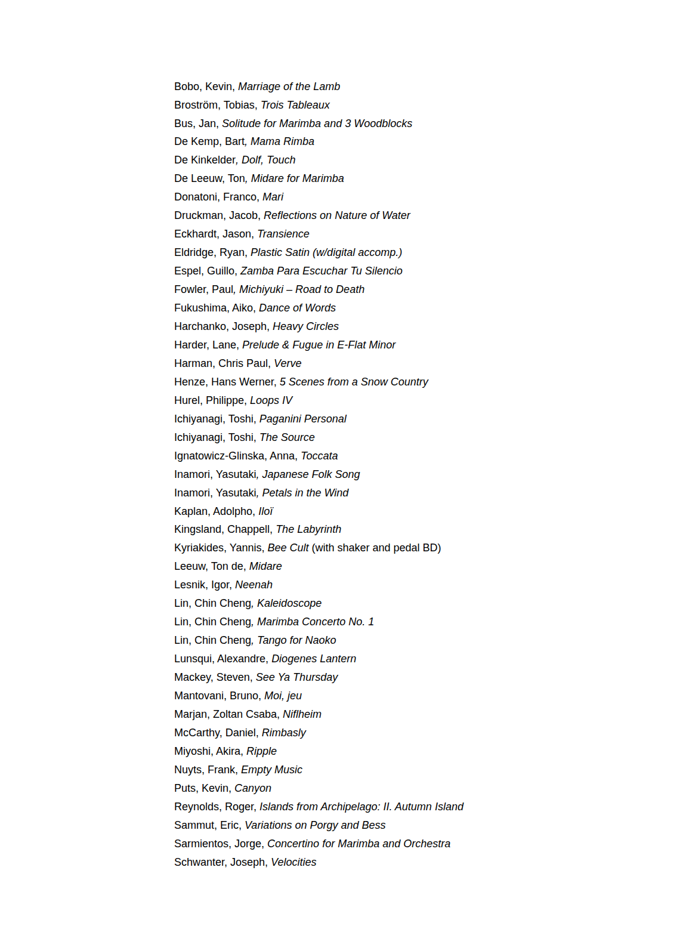Bobo, Kevin, Marriage of the Lamb
Broström, Tobias, Trois Tableaux
Bus, Jan, Solitude for Marimba and 3 Woodblocks
De Kemp, Bart, Mama Rimba
De Kinkelder, Dolf, Touch
De Leeuw, Ton, Midare for Marimba
Donatoni, Franco, Mari
Druckman, Jacob, Reflections on Nature of Water
Eckhardt, Jason, Transience
Eldridge, Ryan, Plastic Satin (w/digital accomp.)
Espel, Guillo, Zamba Para Escuchar Tu Silencio
Fowler, Paul, Michiyuki – Road to Death
Fukushima, Aiko, Dance of Words
Harchanko, Joseph, Heavy Circles
Harder, Lane, Prelude & Fugue in E-Flat Minor
Harman, Chris Paul, Verve
Henze, Hans Werner, 5 Scenes from a Snow Country
Hurel, Philippe, Loops IV
Ichiyanagi, Toshi, Paganini Personal
Ichiyanagi, Toshi, The Source
Ignatowicz-Glinska, Anna, Toccata
Inamori, Yasutaki, Japanese Folk Song
Inamori, Yasutaki, Petals in the Wind
Kaplan, Adolpho, Iloï
Kingsland, Chappell, The Labyrinth
Kyriakides, Yannis, Bee Cult (with shaker and pedal BD)
Leeuw, Ton de, Midare
Lesnik, Igor, Neenah
Lin, Chin Cheng, Kaleidoscope
Lin, Chin Cheng, Marimba Concerto No. 1
Lin, Chin Cheng, Tango for Naoko
Lunsqui, Alexandre, Diogenes Lantern
Mackey, Steven, See Ya Thursday
Mantovani, Bruno, Moi, jeu
Marjan, Zoltan Csaba, Niflheim
McCarthy, Daniel, Rimbasly
Miyoshi, Akira, Ripple
Nuyts, Frank, Empty Music
Puts, Kevin, Canyon
Reynolds, Roger, Islands from Archipelago: II. Autumn Island
Sammut, Eric, Variations on Porgy and Bess
Sarmientos, Jorge, Concertino for Marimba and Orchestra
Schwanter, Joseph, Velocities